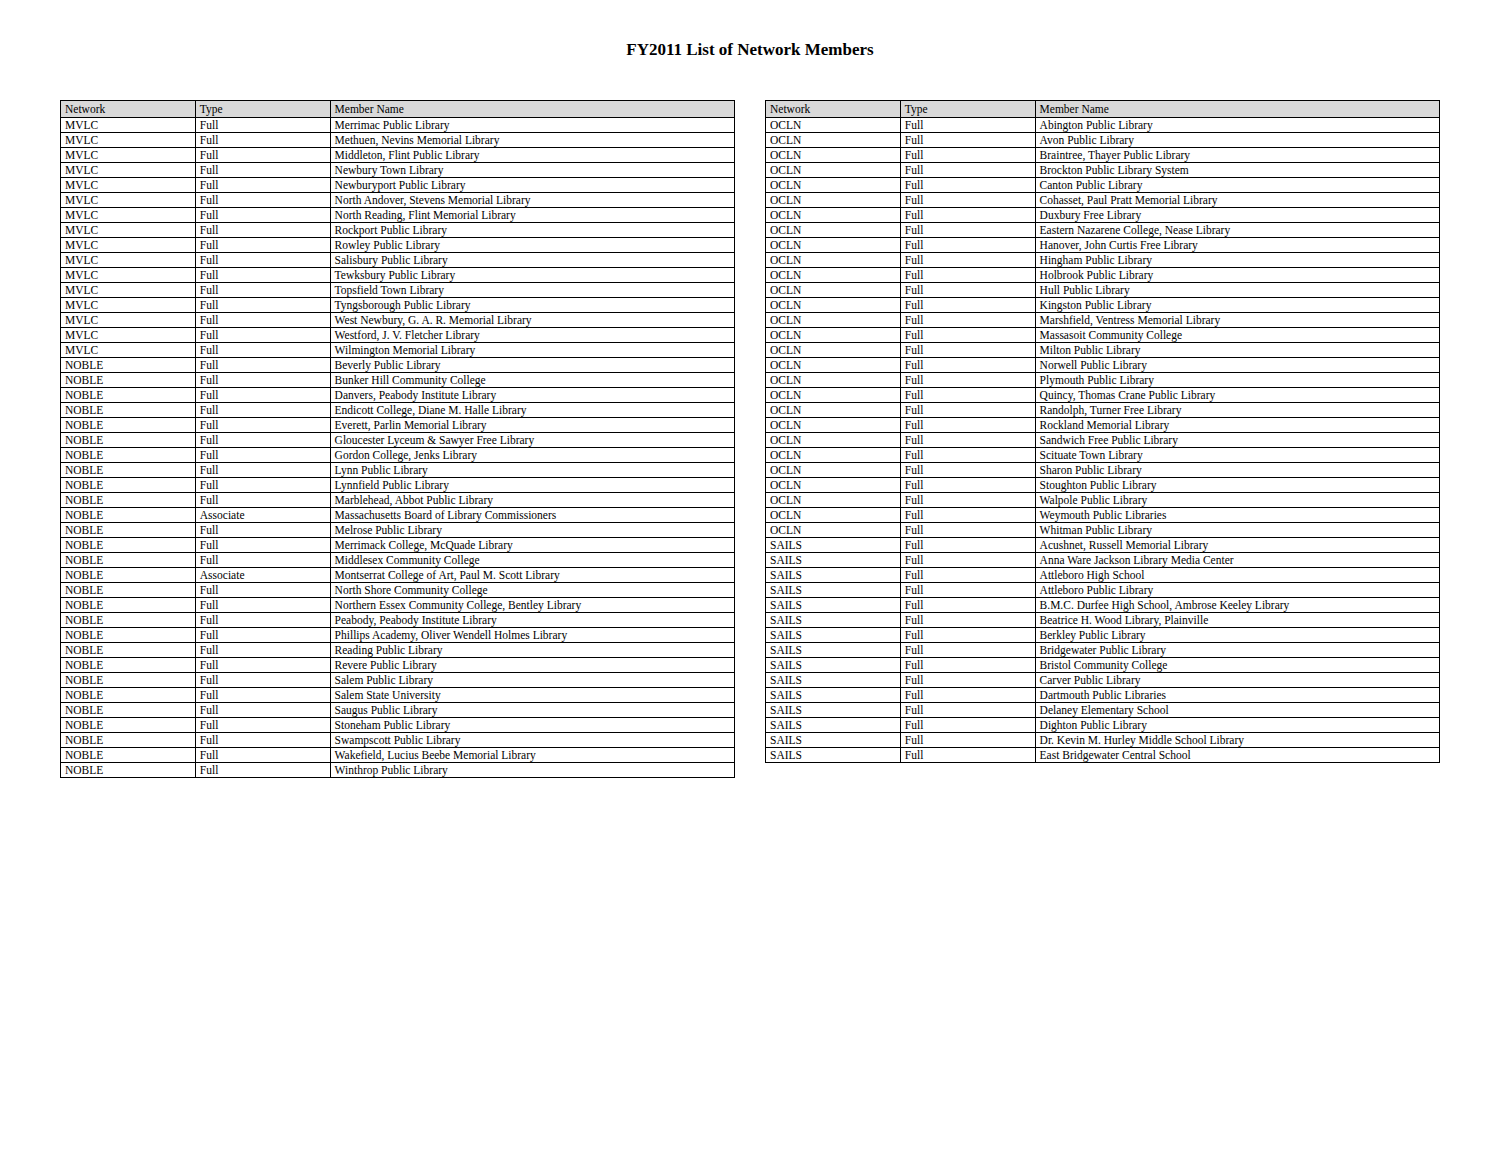FY2011 List of Network Members
| Network | Type | Member Name |
| --- | --- | --- |
| MVLC | Full | Merrimac Public Library |
| MVLC | Full | Methuen, Nevins Memorial Library |
| MVLC | Full | Middleton, Flint Public Library |
| MVLC | Full | Newbury Town Library |
| MVLC | Full | Newburyport Public Library |
| MVLC | Full | North Andover, Stevens Memorial Library |
| MVLC | Full | North Reading, Flint Memorial Library |
| MVLC | Full | Rockport Public Library |
| MVLC | Full | Rowley Public Library |
| MVLC | Full | Salisbury Public Library |
| MVLC | Full | Tewksbury Public Library |
| MVLC | Full | Topsfield Town Library |
| MVLC | Full | Tyngsborough Public Library |
| MVLC | Full | West Newbury, G. A. R. Memorial Library |
| MVLC | Full | Westford, J. V. Fletcher Library |
| MVLC | Full | Wilmington Memorial Library |
| NOBLE | Full | Beverly Public Library |
| NOBLE | Full | Bunker Hill Community College |
| NOBLE | Full | Danvers, Peabody Institute Library |
| NOBLE | Full | Endicott College, Diane M. Halle Library |
| NOBLE | Full | Everett, Parlin Memorial Library |
| NOBLE | Full | Gloucester Lyceum & Sawyer Free Library |
| NOBLE | Full | Gordon College, Jenks Library |
| NOBLE | Full | Lynn Public Library |
| NOBLE | Full | Lynnfield Public Library |
| NOBLE | Full | Marblehead, Abbot Public Library |
| NOBLE | Associate | Massachusetts Board of Library Commissioners |
| NOBLE | Full | Melrose Public Library |
| NOBLE | Full | Merrimack College, McQuade Library |
| NOBLE | Full | Middlesex Community College |
| NOBLE | Associate | Montserrat College of Art, Paul M. Scott Library |
| NOBLE | Full | North Shore Community College |
| NOBLE | Full | Northern Essex Community College, Bentley Library |
| NOBLE | Full | Peabody, Peabody Institute Library |
| NOBLE | Full | Phillips Academy, Oliver Wendell Holmes Library |
| NOBLE | Full | Reading Public Library |
| NOBLE | Full | Revere Public Library |
| NOBLE | Full | Salem Public Library |
| NOBLE | Full | Salem State University |
| NOBLE | Full | Saugus Public Library |
| NOBLE | Full | Stoneham Public Library |
| NOBLE | Full | Swampscott Public Library |
| NOBLE | Full | Wakefield, Lucius Beebe Memorial Library |
| NOBLE | Full | Winthrop Public Library |
| Network | Type | Member Name |
| --- | --- | --- |
| OCLN | Full | Abington Public Library |
| OCLN | Full | Avon Public Library |
| OCLN | Full | Braintree, Thayer Public Library |
| OCLN | Full | Brockton Public Library System |
| OCLN | Full | Canton Public Library |
| OCLN | Full | Cohasset, Paul Pratt Memorial Library |
| OCLN | Full | Duxbury Free Library |
| OCLN | Full | Eastern Nazarene College, Nease Library |
| OCLN | Full | Hanover, John Curtis Free Library |
| OCLN | Full | Hingham Public Library |
| OCLN | Full | Holbrook Public Library |
| OCLN | Full | Hull Public Library |
| OCLN | Full | Kingston Public Library |
| OCLN | Full | Marshfield, Ventress Memorial Library |
| OCLN | Full | Massasoit Community College |
| OCLN | Full | Milton Public Library |
| OCLN | Full | Norwell Public Library |
| OCLN | Full | Plymouth Public Library |
| OCLN | Full | Quincy, Thomas Crane Public Library |
| OCLN | Full | Randolph, Turner Free Library |
| OCLN | Full | Rockland Memorial Library |
| OCLN | Full | Sandwich Free Public Library |
| OCLN | Full | Scituate Town Library |
| OCLN | Full | Sharon Public Library |
| OCLN | Full | Stoughton Public Library |
| OCLN | Full | Walpole Public Library |
| OCLN | Full | Weymouth Public Libraries |
| OCLN | Full | Whitman Public Library |
| SAILS | Full | Acushnet, Russell Memorial Library |
| SAILS | Full | Anna Ware Jackson Library Media Center |
| SAILS | Full | Attleboro High School |
| SAILS | Full | Attleboro Public Library |
| SAILS | Full | B.M.C. Durfee High School, Ambrose Keeley Library |
| SAILS | Full | Beatrice H. Wood Library, Plainville |
| SAILS | Full | Berkley Public Library |
| SAILS | Full | Bridgewater Public Library |
| SAILS | Full | Bristol Community College |
| SAILS | Full | Carver Public Library |
| SAILS | Full | Dartmouth Public Libraries |
| SAILS | Full | Delaney Elementary School |
| SAILS | Full | Dighton Public Library |
| SAILS | Full | Dr. Kevin M. Hurley Middle School Library |
| SAILS | Full | East Bridgewater Central School |